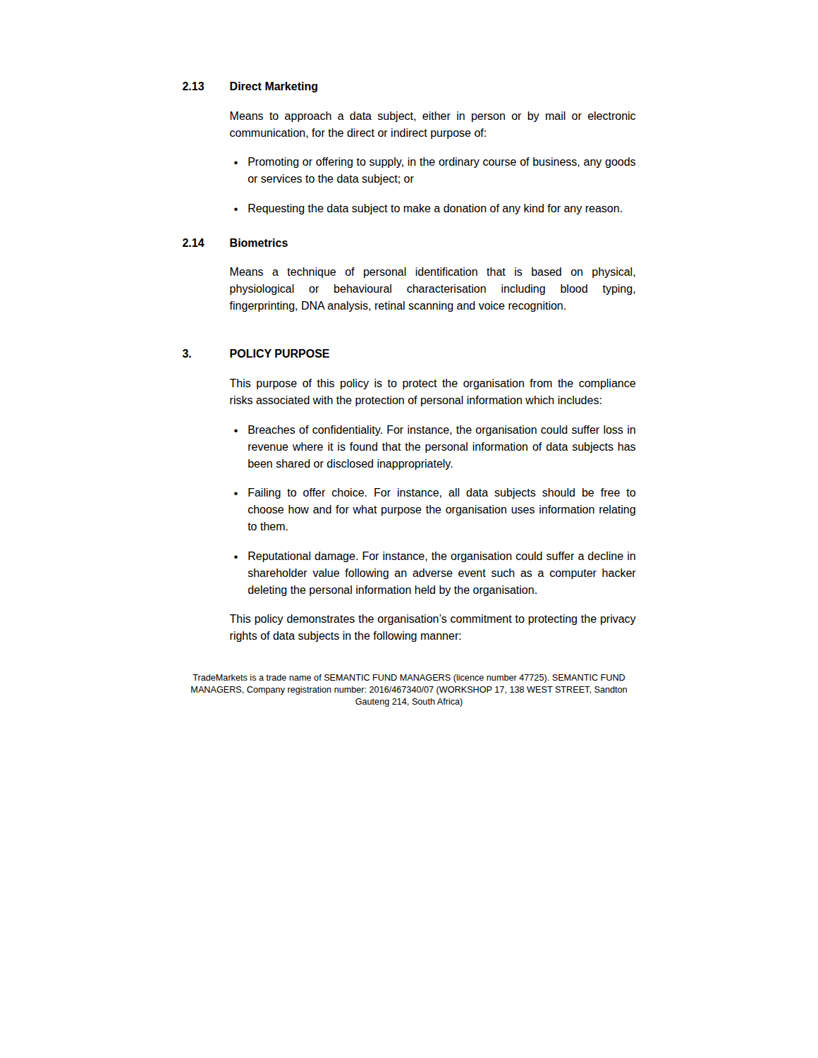2.13
Direct Marketing
Means to approach a data subject, either in person or by mail or electronic communication, for the direct or indirect purpose of:
Promoting or offering to supply, in the ordinary course of business, any goods or services to the data subject; or
Requesting the data subject to make a donation of any kind for any reason.
2.14
Biometrics
Means a technique of personal identification that is based on physical, physiological or behavioural characterisation including blood typing, fingerprinting, DNA analysis, retinal scanning and voice recognition.
3.
POLICY PURPOSE
This purpose of this policy is to protect the organisation from the compliance risks associated with the protection of personal information which includes:
Breaches of confidentiality. For instance, the organisation could suffer loss in revenue where it is found that the personal information of data subjects has been shared or disclosed inappropriately.
Failing to offer choice. For instance, all data subjects should be free to choose how and for what purpose the organisation uses information relating to them.
Reputational damage. For instance, the organisation could suffer a decline in shareholder value following an adverse event such as a computer hacker deleting the personal information held by the organisation.
This policy demonstrates the organisation’s commitment to protecting the privacy rights of data subjects in the following manner:
TradeMarkets is a trade name of SEMANTIC FUND MANAGERS (licence number 47725). SEMANTIC FUND MANAGERS, Company registration number: 2016/467340/07 (WORKSHOP 17, 138 WEST STREET, Sandton Gauteng 214, South Africa)